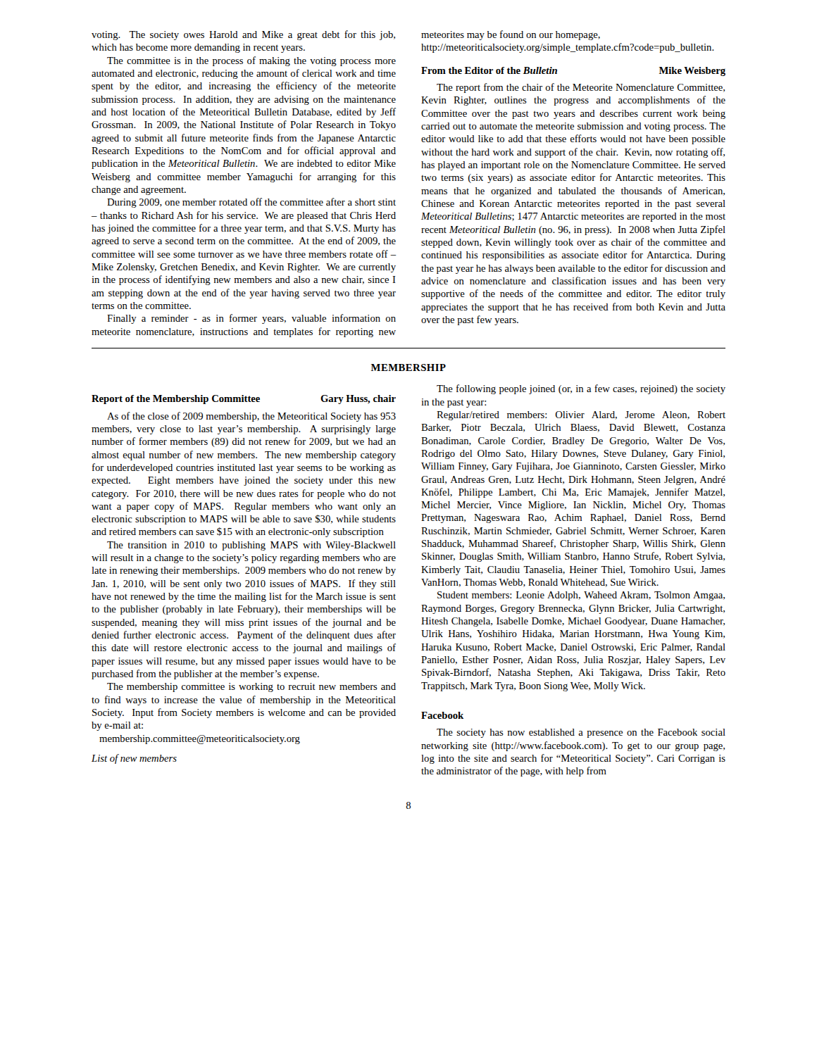voting. The society owes Harold and Mike a great debt for this job, which has become more demanding in recent years.
The committee is in the process of making the voting process more automated and electronic, reducing the amount of clerical work and time spent by the editor, and increasing the efficiency of the meteorite submission process. In addition, they are advising on the maintenance and host location of the Meteoritical Bulletin Database, edited by Jeff Grossman. In 2009, the National Institute of Polar Research in Tokyo agreed to submit all future meteorite finds from the Japanese Antarctic Research Expeditions to the NomCom and for official approval and publication in the Meteoritical Bulletin. We are indebted to editor Mike Weisberg and committee member Yamaguchi for arranging for this change and agreement.
During 2009, one member rotated off the committee after a short stint – thanks to Richard Ash for his service. We are pleased that Chris Herd has joined the committee for a three year term, and that S.V.S. Murty has agreed to serve a second term on the committee. At the end of 2009, the committee will see some turnover as we have three members rotate off – Mike Zolensky, Gretchen Benedix, and Kevin Righter. We are currently in the process of identifying new members and also a new chair, since I am stepping down at the end of the year having served two three year terms on the committee.
Finally a reminder - as in former years, valuable information on meteorite nomenclature, instructions and templates for reporting new meteorites may be found on our homepage,
http://meteoriticalsociety.org/simple_template.cfm?code=pub_bulletin.
From the Editor of the Bulletin Mike Weisberg
The report from the chair of the Meteorite Nomenclature Committee, Kevin Righter, outlines the progress and accomplishments of the Committee over the past two years and describes current work being carried out to automate the meteorite submission and voting process. The editor would like to add that these efforts would not have been possible without the hard work and support of the chair. Kevin, now rotating off, has played an important role on the Nomenclature Committee. He served two terms (six years) as associate editor for Antarctic meteorites. This means that he organized and tabulated the thousands of American, Chinese and Korean Antarctic meteorites reported in the past several Meteoritical Bulletins; 1477 Antarctic meteorites are reported in the most recent Meteoritical Bulletin (no. 96, in press). In 2008 when Jutta Zipfel stepped down, Kevin willingly took over as chair of the committee and continued his responsibilities as associate editor for Antarctica. During the past year he has always been available to the editor for discussion and advice on nomenclature and classification issues and has been very supportive of the needs of the committee and editor. The editor truly appreciates the support that he has received from both Kevin and Jutta over the past few years.
MEMBERSHIP
Report of the Membership Committee Gary Huss, chair
As of the close of 2009 membership, the Meteoritical Society has 953 members, very close to last year’s membership. A surprisingly large number of former members (89) did not renew for 2009, but we had an almost equal number of new members. The new membership category for underdeveloped countries instituted last year seems to be working as expected. Eight members have joined the society under this new category. For 2010, there will be new dues rates for people who do not want a paper copy of MAPS. Regular members who want only an electronic subscription to MAPS will be able to save $30, while students and retired members can save $15 with an electronic-only subscription
The transition in 2010 to publishing MAPS with Wiley-Blackwell will result in a change to the society’s policy regarding members who are late in renewing their memberships. 2009 members who do not renew by Jan. 1, 2010, will be sent only two 2010 issues of MAPS. If they still have not renewed by the time the mailing list for the March issue is sent to the publisher (probably in late February), their memberships will be suspended, meaning they will miss print issues of the journal and be denied further electronic access. Payment of the delinquent dues after this date will restore electronic access to the journal and mailings of paper issues will resume, but any missed paper issues would have to be purchased from the publisher at the member’s expense.
The membership committee is working to recruit new members and to find ways to increase the value of membership in the Meteoritical Society. Input from Society members is welcome and can be provided by e-mail at:
membership.committee@meteoriticalsociety.org
List of new members
The following people joined (or, in a few cases, rejoined) the society in the past year:
Regular/retired members: Olivier Alard, Jerome Aleon, Robert Barker, Piotr Beczala, Ulrich Blaess, David Blewett, Costanza Bonadiman, Carole Cordier, Bradley De Gregorio, Walter De Vos, Rodrigo del Olmo Sato, Hilary Downes, Steve Dulaney, Gary Finiol, William Finney, Gary Fujihara, Joe Gianninoto, Carsten Giessler, Mirko Graul, Andreas Gren, Lutz Hecht, Dirk Hohmann, Steen Jelgren, André Knöfel, Philippe Lambert, Chi Ma, Eric Mamajek, Jennifer Matzel, Michel Mercier, Vince Migliore, Ian Nicklin, Michel Ory, Thomas Prettyman, Nageswara Rao, Achim Raphael, Daniel Ross, Bernd Ruschinzik, Martin Schmieder, Gabriel Schmitt, Werner Schroer, Karen Shadduck, Muhammad Shareef, Christopher Sharp, Willis Shirk, Glenn Skinner, Douglas Smith, William Stanbro, Hanno Strufe, Robert Sylvia, Kimberly Tait, Claudiu Tanaselia, Heiner Thiel, Tomohiro Usui, James VanHorn, Thomas Webb, Ronald Whitehead, Sue Wirick.
Student members: Leonie Adolph, Waheed Akram, Tsolmon Amgaa, Raymond Borges, Gregory Brennecka, Glynn Bricker, Julia Cartwright, Hitesh Changela, Isabelle Domke, Michael Goodyear, Duane Hamacher, Ulrik Hans, Yoshihiro Hidaka, Marian Horstmann, Hwa Young Kim, Haruka Kusuno, Robert Macke, Daniel Ostrowski, Eric Palmer, Randal Paniello, Esther Posner, Aidan Ross, Julia Roszjar, Haley Sapers, Lev Spivak-Birndorf, Natasha Stephen, Aki Takigawa, Driss Takir, Reto Trappitsch, Mark Tyra, Boon Siong Wee, Molly Wick.
Facebook
The society has now established a presence on the Facebook social networking site (http://www.facebook.com). To get to our group page, log into the site and search for “Meteoritical Society”. Cari Corrigan is the administrator of the page, with help from
8